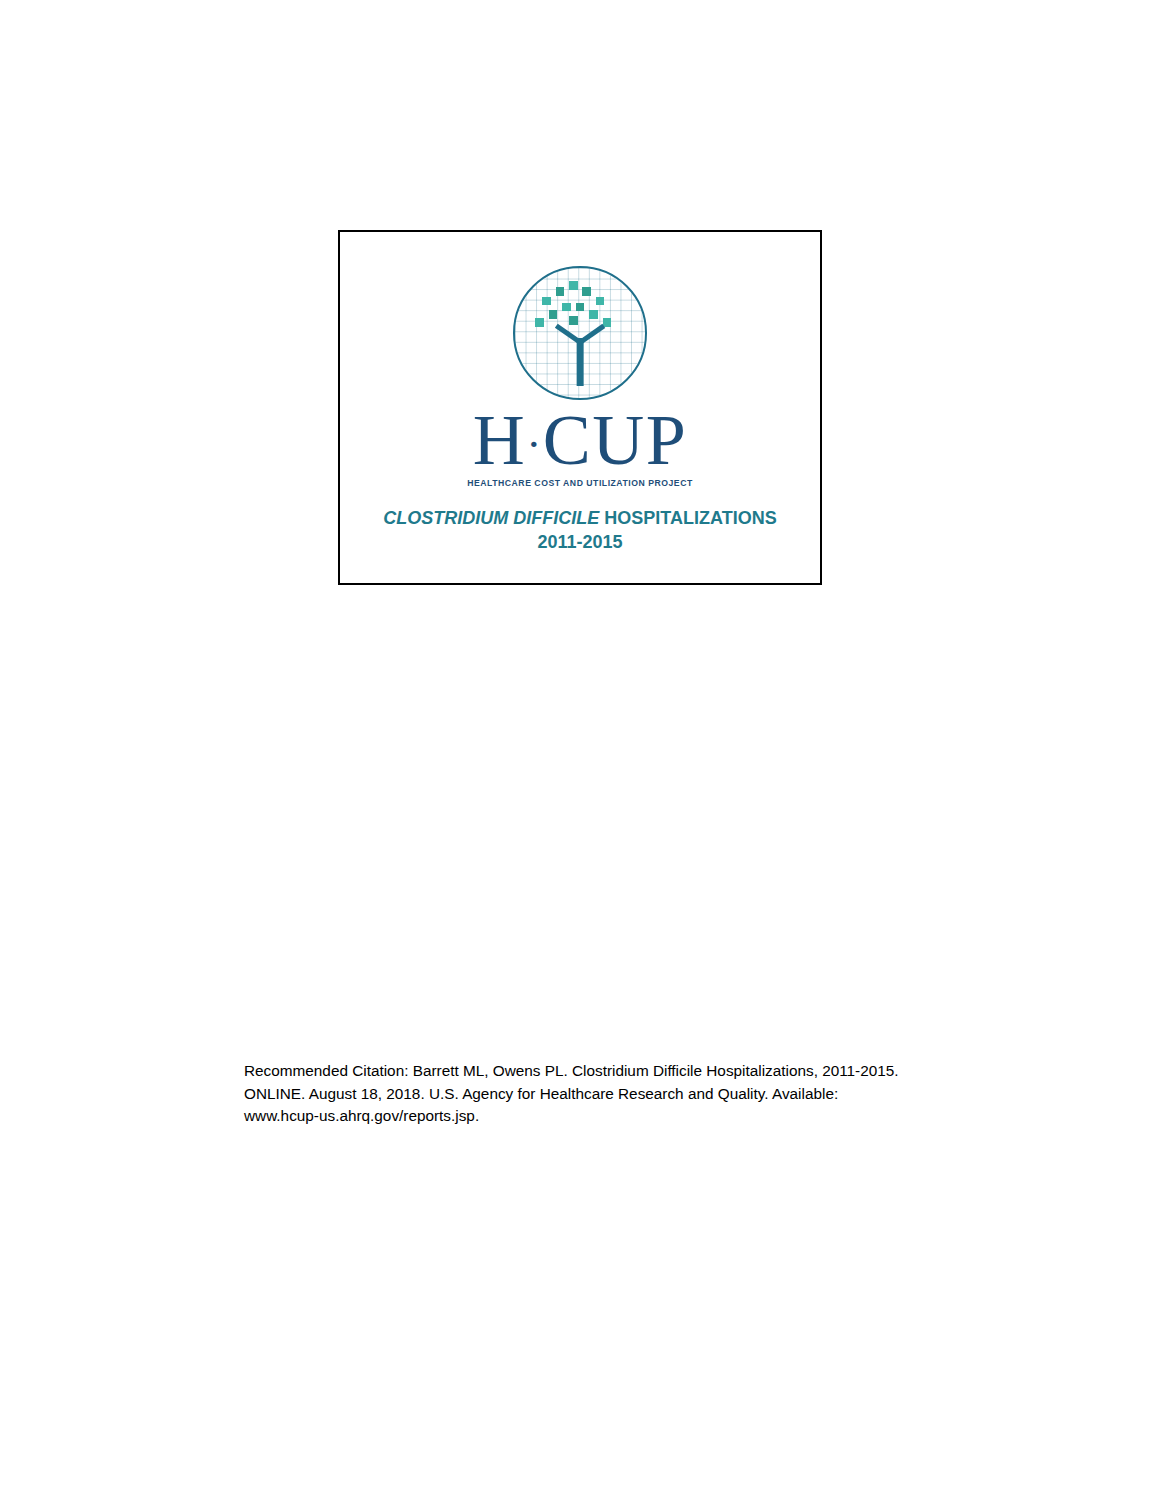H·CUP
HEALTHCARE COST AND UTILIZATION PROJECT
CLOSTRIDIUM DIFFICILE HOSPITALIZATIONS
2011-2015
Recommended Citation: Barrett ML, Owens PL. Clostridium Difficile Hospitalizations, 2011-2015. ONLINE. August 18, 2018. U.S. Agency for Healthcare Research and Quality. Available: www.hcup-us.ahrq.gov/reports.jsp.